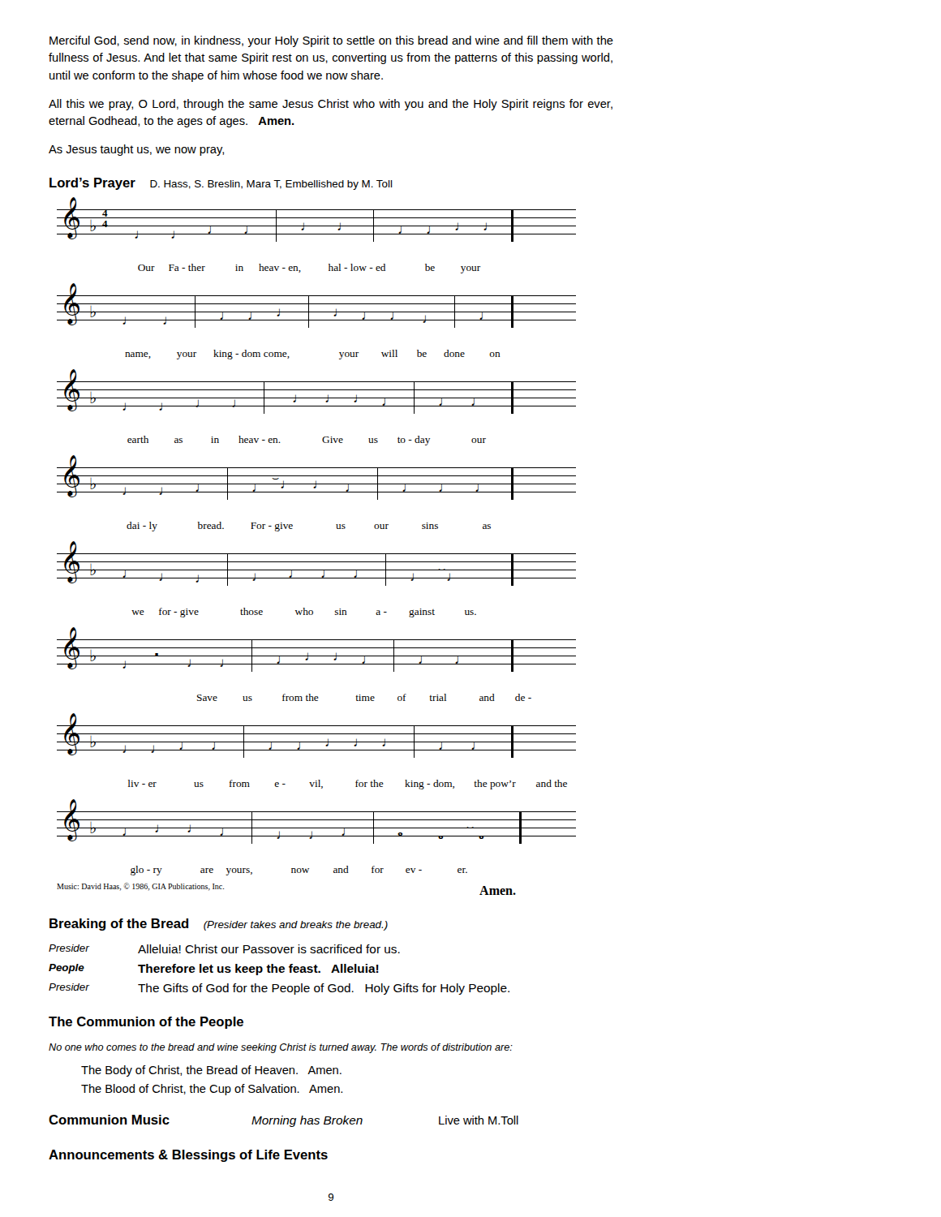Merciful God, send now, in kindness, your Holy Spirit to settle on this bread and wine and fill them with the fullness of Jesus. And let that same Spirit rest on us, converting us from the patterns of this passing world, until we conform to the shape of him whose food we now share.
All this we pray, O Lord, through the same Jesus Christ who with you and the Holy Spirit reigns for ever, eternal Godhead, to the ages of ages. Amen.
As Jesus taught us, we now pray,
Lord’s Prayer D. Hass, S. Breslin, Mara T, Embellished by M. Toll
𝄞
♭
4
4
♩
♩
♩
♩
♩
♩
♩
♩
♩
♩
Our Fa - ther in heav - en, hal - low - ed be your
𝄞
♭
♩
♩
♩
♩
♩
♩
♩
♩
♩
♩
name, your king - dom come, your will be done on
𝄞
♭
♩
♩
♩
♩
♩
♩
♩
♩
♩
♩
earth as in heav - en. Give us to - day our
𝄞
♭
♩
♩
♩
♩
♩
⌣
♩
♩
♩
♩
♩
dai - ly bread. For - give us our sins as
𝄞
♭
♩
♩
♩
♩
♩
♩
♩
♩
♩
⌣
we for - give those who sin a - gainst us.
𝄞
♭
♩
𝅇
♩
♩
♩
♩
♩
♩
♩
♩
Save us from the time of trial and de -
𝄞
♭
♩
♩
♩
♩
♩
♩
♩
♩
♩
♩
♩
liv - er us from e - vil, for the king - dom, the pow’r and the
𝄞
♭
♩
♩
♩
♩
♩
♩
♩
𝅝
𝅝
𝅝
⌣
glo - ry are yours, now and for ev - er.
Music: David Haas, © 1986, GIA Publications, Inc.
Amen.
Breaking of the Bread (Presider takes and breaks the bread.)
| Presider | Alleluia! Christ our Passover is sacrificed for us. |
| People | Therefore let us keep the feast. Alleluia! |
| Presider | The Gifts of God for the People of God. Holy Gifts for Holy People. |
The Communion of the People
No one who comes to the bread and wine seeking Christ is turned away. The words of distribution are:
The Body of Christ, the Bread of Heaven. Amen.
The Blood of Christ, the Cup of Salvation. Amen.
Communion Music Morning has Broken Live with M.Toll
Announcements & Blessings of Life Events
9